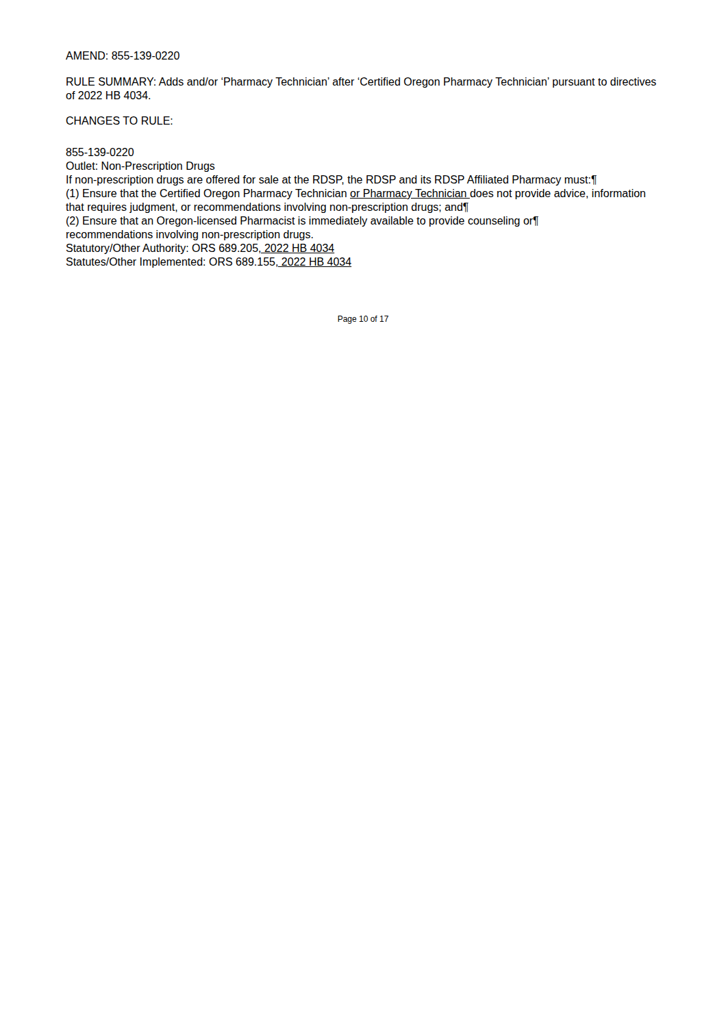AMEND: 855-139-0220
RULE SUMMARY: Adds and/or ‘Pharmacy Technician’ after ‘Certified Oregon Pharmacy Technician’ pursuant to directives of 2022 HB 4034.
CHANGES TO RULE:
855-139-0220
Outlet: Non-Prescription Drugs
If non-prescription drugs are offered for sale at the RDSP, the RDSP and its RDSP Affiliated Pharmacy must:¶
(1) Ensure that the Certified Oregon Pharmacy Technician or Pharmacy Technician does not provide advice, information that requires judgment, or recommendations involving non-prescription drugs; and¶
(2) Ensure that an Oregon-licensed Pharmacist is immediately available to provide counseling or¶
recommendations involving non-prescription drugs.
Statutory/Other Authority: ORS 689.205, 2022 HB 4034
Statutes/Other Implemented: ORS 689.155, 2022 HB 4034
Page 10 of 17